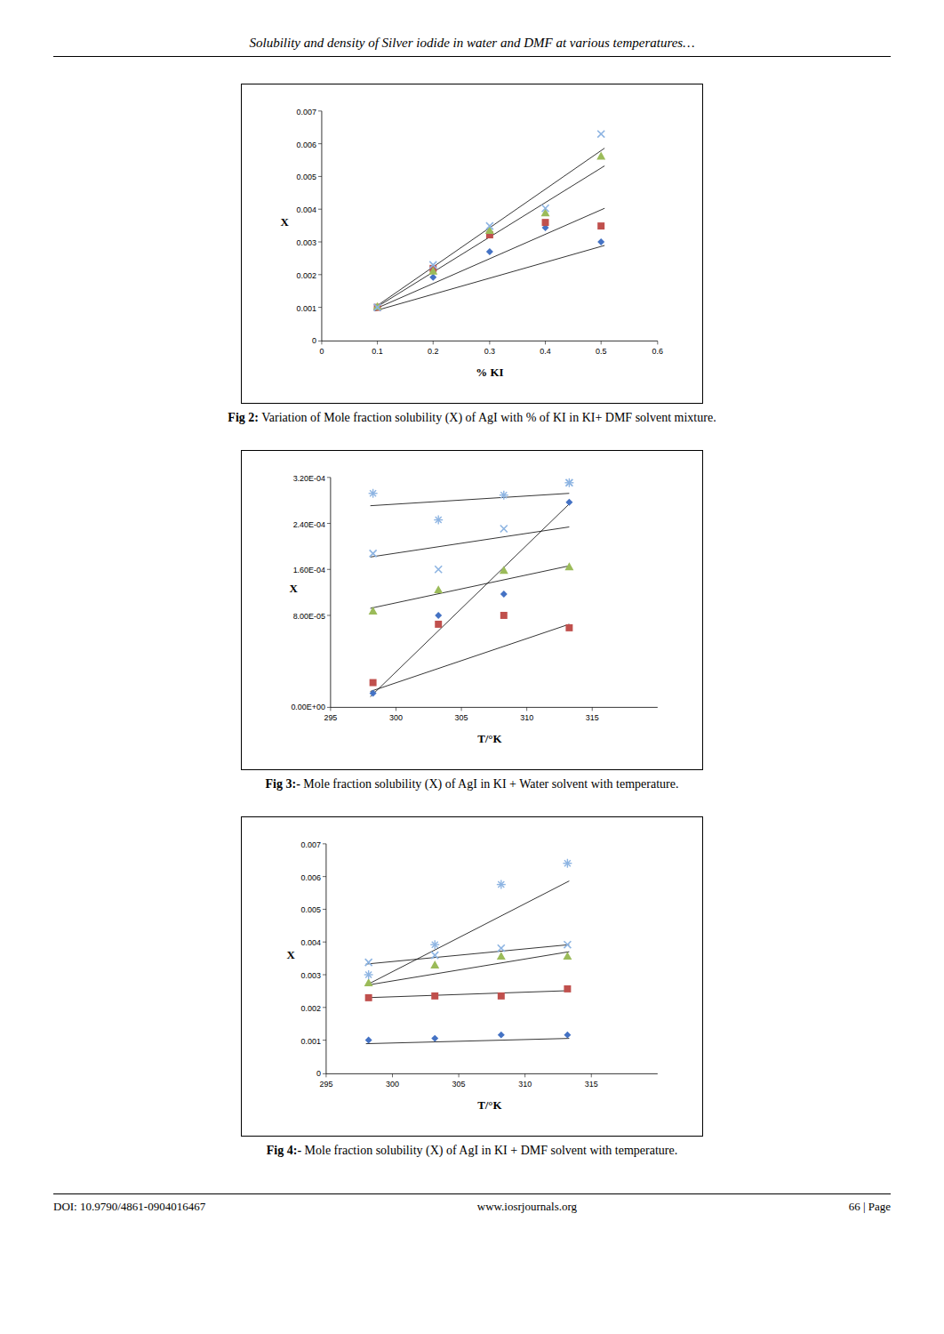Solubility and density of Silver iodide in water and DMF at various temperatures…
0.007 0.006 0.005 0.004 0.003 0.002 0.001 0 0 0.1 0.2 0.3 0.4 0.5 0.6 X % KI
Fig 2: Variation of Mole fraction solubility (X) of AgI with % of KI in KI+ DMF solvent mixture.
3.20E-04 2.40E-04 1.60E-04 8.00E-05 0.00E+00 295 300 305 310 315 X T/°K
Fig 3:- Mole fraction solubility (X) of AgI in KI + Water solvent with temperature.
0.007 0.006 0.005 0.004 0.003 0.002 0.001 0 295 300 305 310 315 X T/°K
Fig 4:- Mole fraction solubility (X) of AgI in KI + DMF solvent with temperature.
DOI: 10.9790/4861-0904016467 www.iosrjournals.org 66 | Page